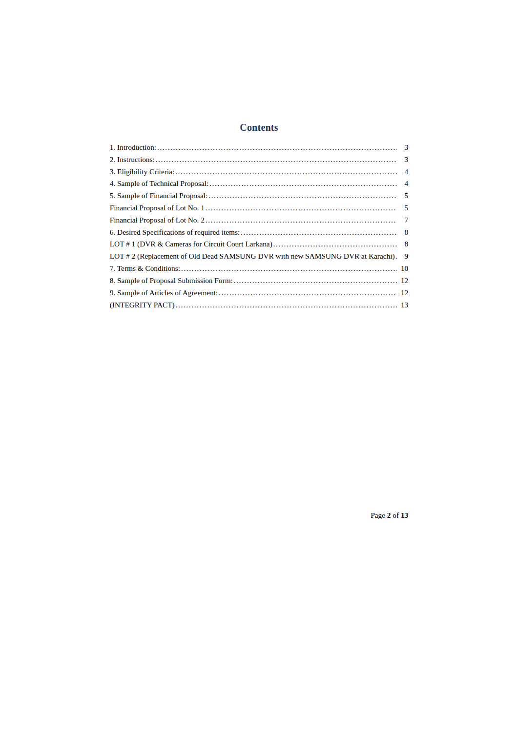Contents
1. Introduction: .................................................................................................................................................. 3
2. Instructions: .................................................................................................................................................. 3
3. Eligibility Criteria: ....................................................................................................................................... 4
4. Sample of Technical Proposal: ................................................................................................................. 4
5. Sample of Financial Proposal: ................................................................................................................. 5
Financial Proposal of Lot No. 1 ................................................................................................................. 5
Financial Proposal of Lot No. 2 ................................................................................................................. 7
6. Desired Specifications of required items: ..................................................................................................... 8
LOT # 1 (DVR & Cameras for Circuit Court Larkana) ................................................................................. 8
LOT # 2 (Replacement of Old Dead SAMSUNG DVR with new SAMSUNG DVR at Karachi) ................... 9
7. Terms & Conditions: ..................................................................................................................................... 10
8. Sample of Proposal Submission Form: ....................................................................................................... 12
9. Sample of Articles of Agreement: ............................................................................................................. 12
(INTEGRITY PACT) ......................................................................................................................................... 13
Page 2 of 13